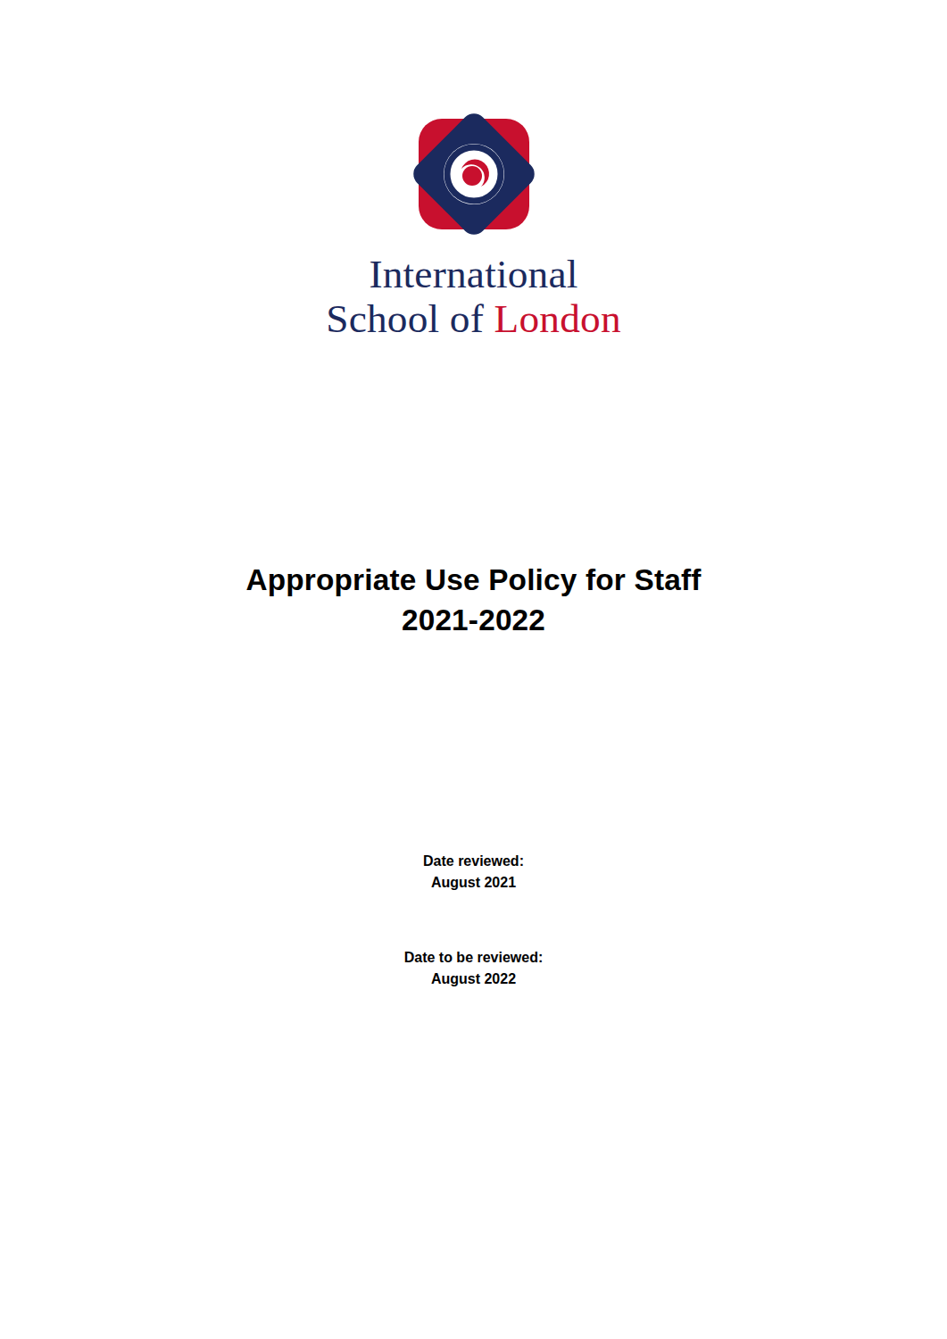International
School of London
Appropriate Use Policy for Staff
2021-2022
Date reviewed:
August 2021
Date to be reviewed:
August 2022